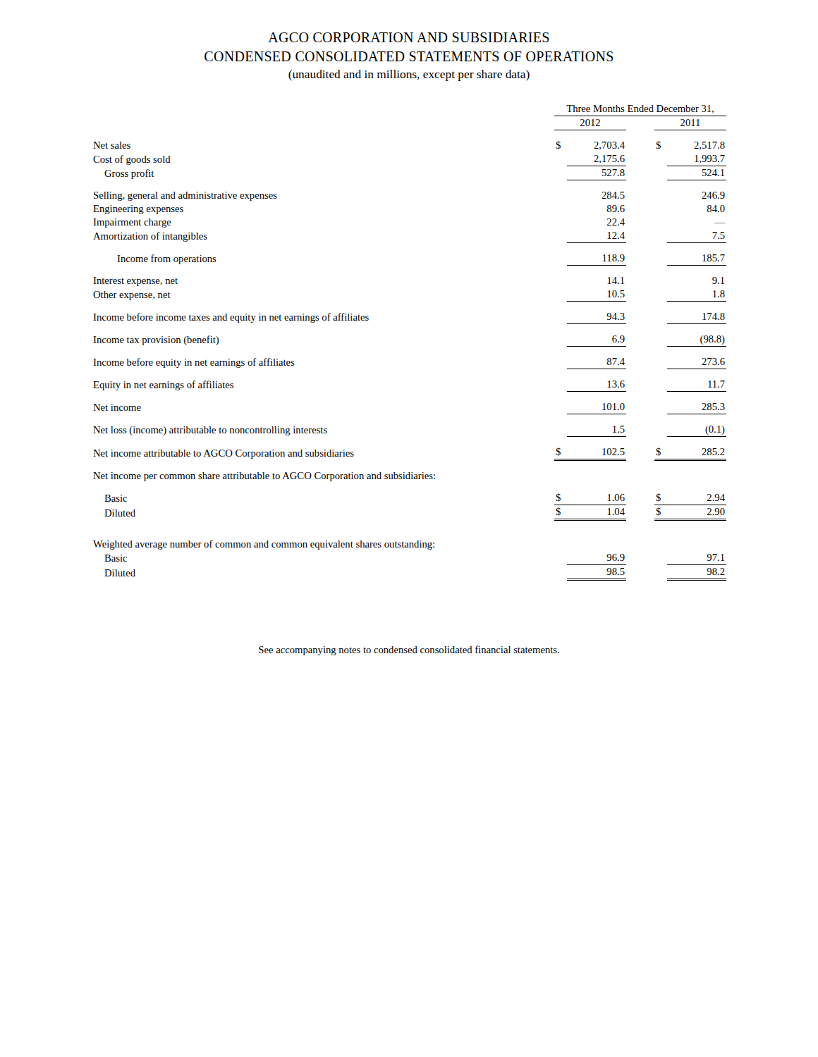AGCO CORPORATION AND SUBSIDIARIES
CONDENSED CONSOLIDATED STATEMENTS OF OPERATIONS
(unaudited and in millions, except per share data)
| | | Three Months Ended December 31, |
| | | 2012 | | 2011 |
| Net sales | | $ | 2,703.4 | | $ | 2,517.8 |
| Cost of goods sold | | | 2,175.6 | | | 1,993.7 |
| Gross profit | | | 527.8 | | | 524.1 |
| Selling, general and administrative expenses | | | 284.5 | | | 246.9 |
| Engineering expenses | | | 89.6 | | | 84.0 |
| Impairment charge | | | 22.4 | | | — |
| Amortization of intangibles | | | 12.4 | | | 7.5 |
| Income from operations | | | 118.9 | | | 185.7 |
| Interest expense, net | | | 14.1 | | | 9.1 |
| Other expense, net | | | 10.5 | | | 1.8 |
| Income before income taxes and equity in net earnings of affiliates | | | 94.3 | | | 174.8 |
| Income tax provision (benefit) | | | 6.9 | | | (98.8) |
| Income before equity in net earnings of affiliates | | | 87.4 | | | 273.6 |
| Equity in net earnings of affiliates | | | 13.6 | | | 11.7 |
| Net income | | | 101.0 | | | 285.3 |
| Net loss (income) attributable to noncontrolling interests | | | 1.5 | | | (0.1) |
| Net income attributable to AGCO Corporation and subsidiaries | | $ | 102.5 | | $ | 285.2 |
| Net income per common share attributable to AGCO Corporation and subsidiaries: | | | | | | |
| Basic | | $ | 1.06 | | $ | 2.94 |
| Diluted | | $ | 1.04 | | $ | 2.90 |
| Weighted average number of common and common equivalent shares outstanding: | | | | | | |
| Basic | | | 96.9 | | | 97.1 |
| Diluted | | | 98.5 | | | 98.2 |
See accompanying notes to condensed consolidated financial statements.